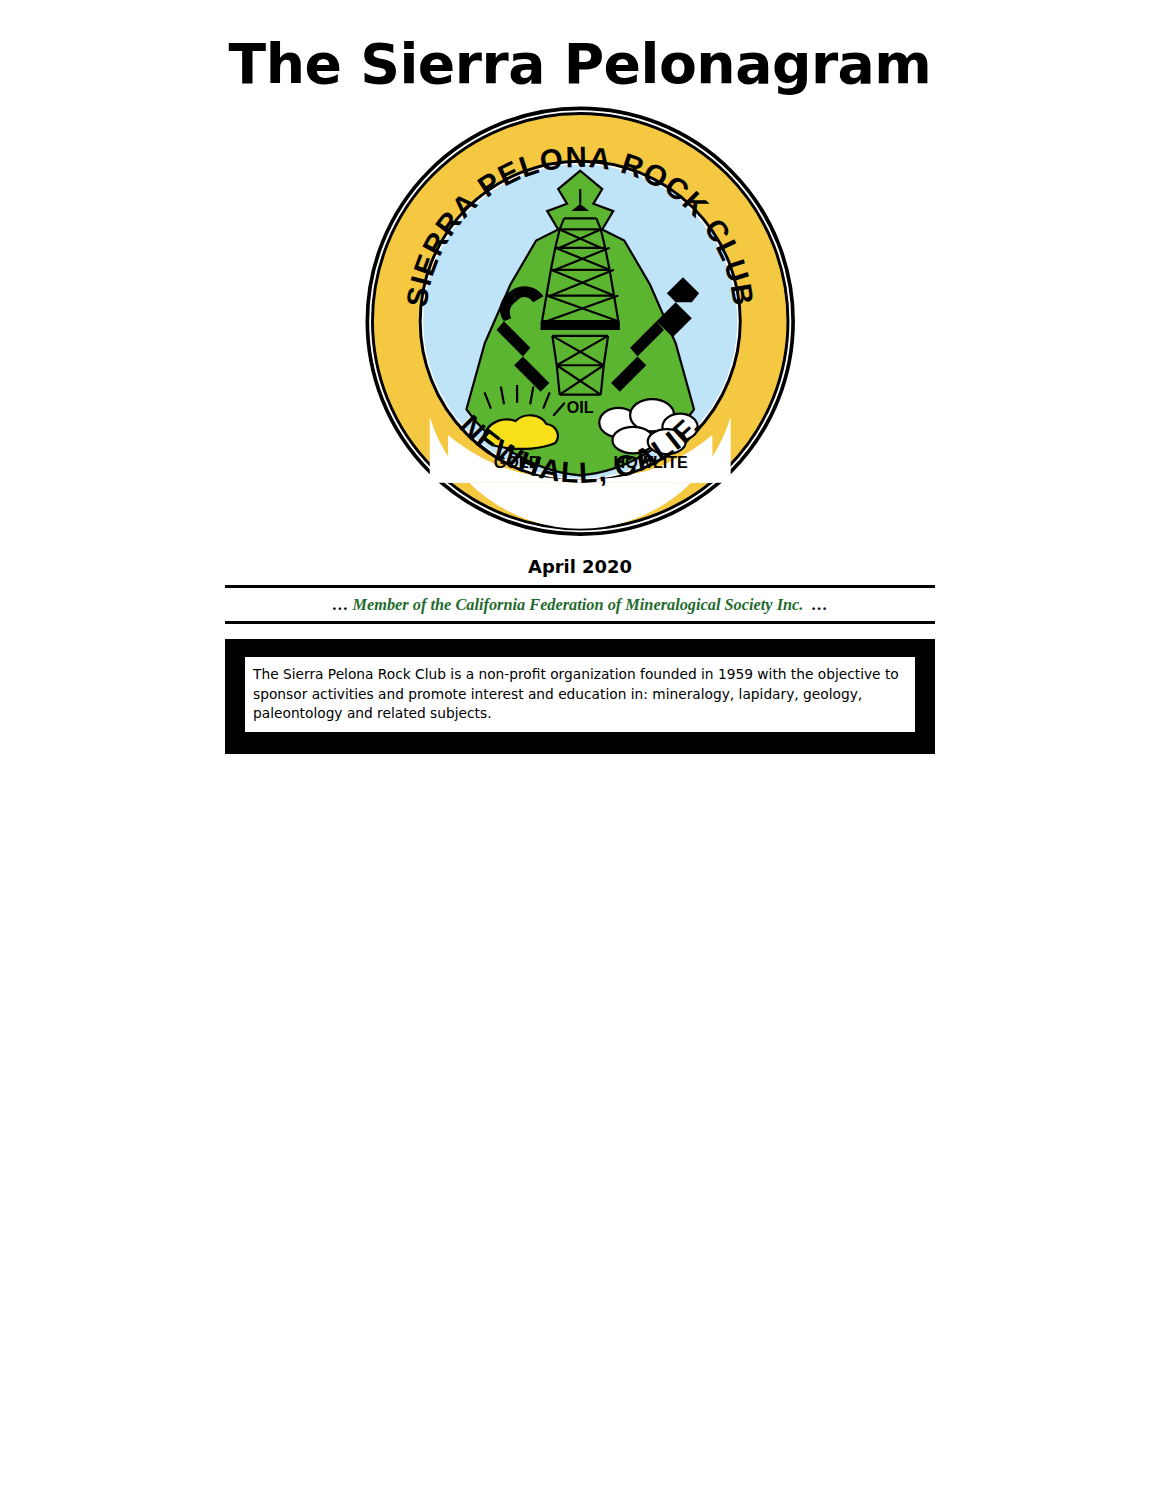The Sierra Pelonagram
OIL GOLD HOWLITE SIERRA PELONA ROCK CLUB NEWHALL, CALIF.
April 2020
… Member of the California Federation of Mineralogical Society Inc. …
The Sierra Pelona Rock Club is a non-profit organization founded in 1959 with the objective to sponsor activities and promote interest and education in: mineralogy, lapidary, geology, paleontology and related subjects.